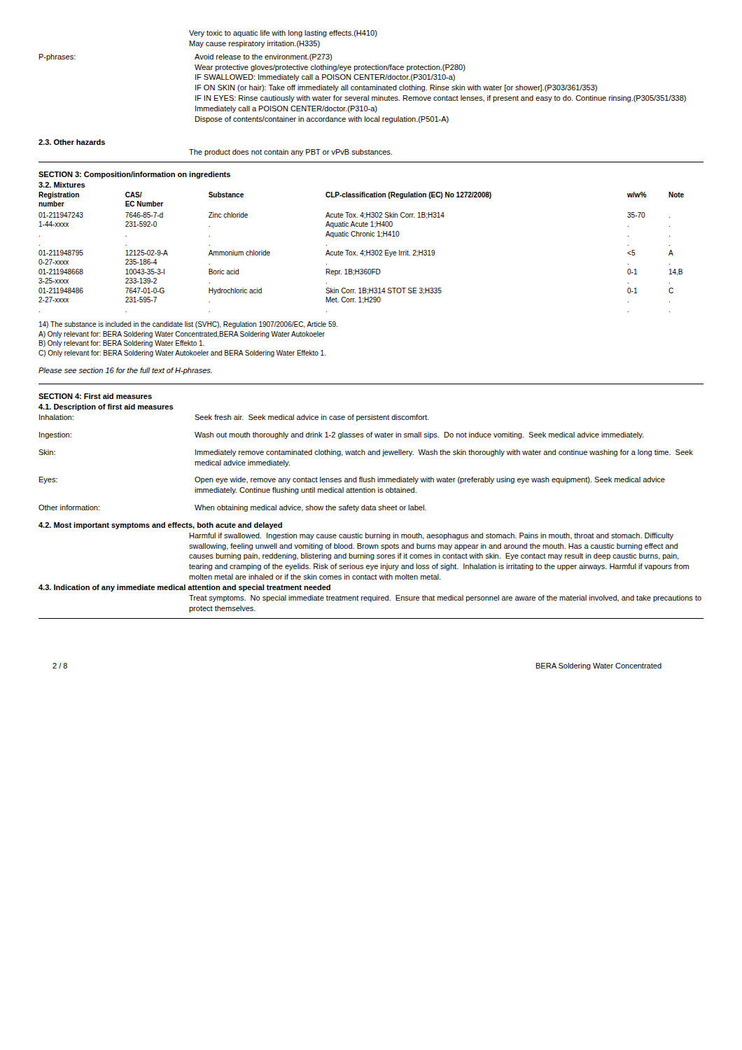Very toxic to aquatic life with long lasting effects.(H410)
May cause respiratory irritation.(H335)
P-phrases:
Avoid release to the environment.(P273) Wear protective gloves/protective clothing/eye protection/face protection.(P280) IF SWALLOWED: Immediately call a POISON CENTER/doctor.(P301/310-a) IF ON SKIN (or hair): Take off immediately all contaminated clothing. Rinse skin with water [or shower].(P303/361/353) IF IN EYES: Rinse cautiously with water for several minutes. Remove contact lenses, if present and easy to do. Continue rinsing.(P305/351/338) Immediately call a POISON CENTER/doctor.(P310-a) Dispose of contents/container in accordance with local regulation.(P501-A)
2.3. Other hazards
The product does not contain any PBT or vPvB substances.
SECTION 3: Composition/information on ingredients
3.2. Mixtures
| Registration number | CAS/ EC Number | Substance | CLP-classification (Regulation (EC) No 1272/2008) | w/w% | Note |
| --- | --- | --- | --- | --- | --- |
| 01-211947243 | 7646-85-7-d | Zinc chloride | Acute Tox. 4;H302 Skin Corr. 1B;H314 | 35-70 | . |
| 1-44-xxxx | 231-592-0 | . | Aquatic Acute 1;H400 | . | . |
| . | . | . | Aquatic Chronic 1;H410 | . | . |
| . | . | . | . | . | . |
| 01-211948795 | 12125-02-9-A | Ammonium chloride | Acute Tox. 4;H302 Eye Irrit. 2;H319 | <5 | A |
| 0-27-xxxx | 235-186-4 | . | . | . | . |
| 01-211948668 | 10043-35-3-I | Boric acid | Repr. 1B;H360FD | 0-1 | 14,B |
| 3-25-xxxx | 233-139-2 | . | . | . | . |
| 01-211948486 | 7647-01-0-G | Hydrochloric acid | Skin Corr. 1B;H314 STOT SE 3;H335 | 0-1 | C |
| 2-27-xxxx | 231-595-7 | . | Met. Corr. 1;H290 | . | . |
| . | . | . | . | . | . |
14) The substance is included in the candidate list (SVHC), Regulation 1907/2006/EC, Article 59.
A) Only relevant for: BERA Soldering Water Concentrated,BERA Soldering Water Autokoeler
B) Only relevant for: BERA Soldering Water Effekto 1.
C) Only relevant for: BERA Soldering Water Autokoeler and BERA Soldering Water Effekto 1.
Please see section 16 for the full text of H-phrases.
SECTION 4: First aid measures
4.1. Description of first aid measures
Inhalation:
Seek fresh air. Seek medical advice in case of persistent discomfort.
Ingestion:
Wash out mouth thoroughly and drink 1-2 glasses of water in small sips. Do not induce vomiting. Seek medical advice immediately.
Skin:
Immediately remove contaminated clothing, watch and jewellery. Wash the skin thoroughly with water and continue washing for a long time. Seek medical advice immediately.
Eyes:
Open eye wide, remove any contact lenses and flush immediately with water (preferably using eye wash equipment). Seek medical advice immediately. Continue flushing until medical attention is obtained.
Other information:
When obtaining medical advice, show the safety data sheet or label.
4.2. Most important symptoms and effects, both acute and delayed
Harmful if swallowed. Ingestion may cause caustic burning in mouth, aesophagus and stomach. Pains in mouth, throat and stomach. Difficulty swallowing, feeling unwell and vomiting of blood. Brown spots and burns may appear in and around the mouth. Has a caustic burning effect and causes burning pain, reddening, blistering and burning sores if it comes in contact with skin. Eye contact may result in deep caustic burns, pain, tearing and cramping of the eyelids. Risk of serious eye injury and loss of sight. Inhalation is irritating to the upper airways. Harmful if vapours from molten metal are inhaled or if the skin comes in contact with molten metal.
4.3. Indication of any immediate medical attention and special treatment needed
Treat symptoms. No special immediate treatment required. Ensure that medical personnel are aware of the material involved, and take precautions to protect themselves.
2 / 8
BERA Soldering Water Concentrated